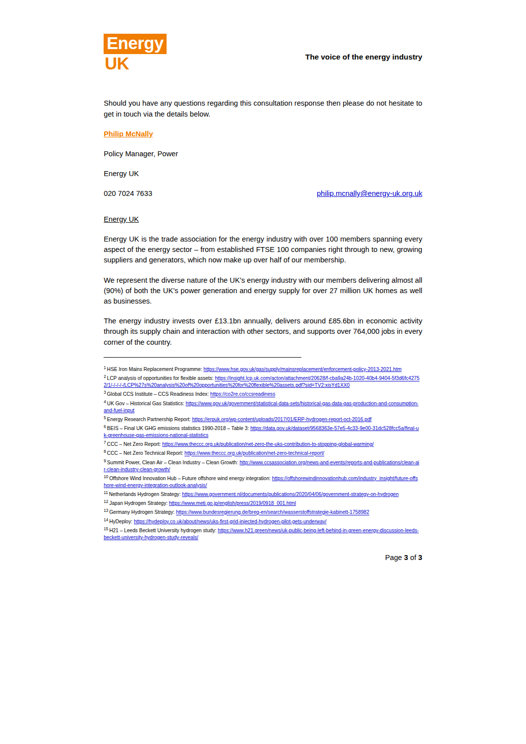Energy
UK
The voice of the energy industry
Should you have any questions regarding this consultation response then please do not hesitate to get in touch via the details below.
Philip McNally
Policy Manager, Power
Energy UK
020 7024 7633 philip.mcnally@energy-uk.org.uk
Energy UK
Energy UK is the trade association for the energy industry with over 100 members spanning every aspect of the energy sector – from established FTSE 100 companies right through to new, growing suppliers and generators, which now make up over half of our membership.
We represent the diverse nature of the UK’s energy industry with our members delivering almost all (90%) of both the UK’s power generation and energy supply for over 27 million UK homes as well as businesses.
The energy industry invests over £13.1bn annually, delivers around £85.6bn in economic activity through its supply chain and interaction with other sectors, and supports over 764,000 jobs in every corner of the country.
HSE Iron Mains Replacement Programme: https://www.hse.gov.uk/gas/supply/mainsreplacement/enforcement-policy-2013-2021.htm
LCP analysis of opportunities for flexible assets: https://insight.lcp.uk.com/acton/attachment/20628/f-cba9a24b-1020-40b4-9404-5f3d6fc42752/1/-/-/-/-/LCP%27s%20analysis%20of%20opportunities%20for%20flexible%20assets.pdf?sid=TV2:xisYd1XX0
Global CCS Institute – CCS Readiness Index: https://co2re.co/ccsreadiness
UK Gov – Historical Gas Statistics: https://www.gov.uk/government/statistical-data-sets/historical-gas-data-gas-production-and-consumption-and-fuel-input
Energy Research Partnership Report: https://erpuk.org/wp-content/uploads/2017/01/ERP-hydrogen-report-oct-2016.pdf
BEIS – Final UK GHG emissions statistics 1990-2018 – Table 3: https://data.gov.uk/dataset/9568363e-57e5-4c33-9e00-31dc528fcc5a/final-uk-greenhouse-gas-emissions-national-statistics
CCC – Net Zero Report: https://www.theccc.org.uk/publication/net-zero-the-uks-contribution-to-stopping-global-warming/
CCC – Net Zero Technical Report: https://www.theccc.org.uk/publication/net-zero-technical-report/
Summit Power, Clean Air – Clean Industry – Clean Growth: http://www.ccsassociation.org/news-and-events/reports-and-publications/clean-air-clean-industry-clean-growth/
Offshore Wind Innovation Hub – Future offshore wind energy integration: https://offshorewindinnovationhub.com/industry_insight/future-offshore-wind-energy-integration-outlook-analysis/
Netherlands Hydrogen Strategy: https://www.government.nl/documents/publications/2020/04/06/government-strategy-on-hydrogen
Japan Hydrogen Strategy: https://www.meti.go.jp/english/press/2019/0918_001.html
Germany Hydrogen Strategy: https://www.bundesregierung.de/breg-en/search/wasserstoffstrategie-kabinett-1758982
HyDeploy: https://hydeploy.co.uk/about/news/uks-first-grid-injected-hydrogen-pilot-gets-underway/
H21 – Leeds Beckett University hydrogen study: https://www.h21.green/news/uk-public-being-left-behind-in-green-energy-discussion-leeds-beckett-university-hydrogen-study-reveals/
Page 3 of 3